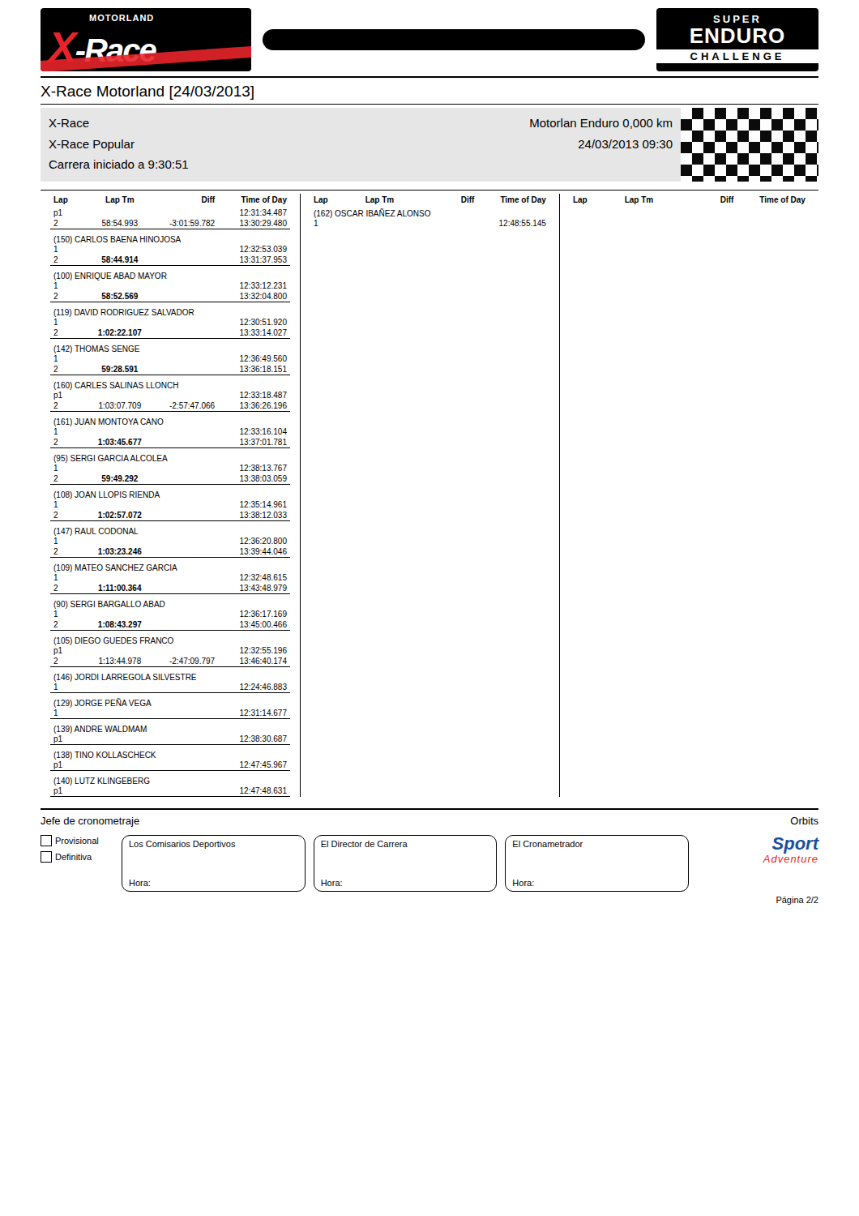MOTORLAND
X-Race
SUPER
ENDURO
CHALLENGE
X-Race Motorland [24/03/2013]
X-Race
Motorlan Enduro 0,000 km
X-Race Popular
24/03/2013 09:30
Carrera iniciado a 9:30:51
| Lap | Lap Tm | Diff | Time of Day |
| --- | --- | --- | --- |
| p1 | | | 12:31:34.487 |
| 2 | 58:54.993 | -3:01:59.782 | 13:30:29.480 |
| (150) CARLOS BAENA HINOJOSA |
| 1 | | | 12:32:53.039 |
| 2 | 58:44.914 | | 13:31:37.953 |
| (100) ENRIQUE ABAD MAYOR |
| 1 | | | 12:33:12.231 |
| 2 | 58:52.569 | | 13:32:04.800 |
| (119) DAVID RODRIGUEZ SALVADOR |
| 1 | | | 12:30:51.920 |
| 2 | 1:02:22.107 | | 13:33:14.027 |
| (142) THOMAS SENGE |
| 1 | | | 12:36:49.560 |
| 2 | 59:28.591 | | 13:36:18.151 |
| (160) CARLES SALINAS LLONCH |
| p1 | | | 12:33:18.487 |
| 2 | 1:03:07.709 | -2:57:47.066 | 13:36:26.196 |
| (161) JUAN MONTOYA CANO |
| 1 | | | 12:33:16.104 |
| 2 | 1:03:45.677 | | 13:37:01.781 |
| (95) SERGI GARCIA ALCOLEA |
| 1 | | | 12:38:13.767 |
| 2 | 59:49.292 | | 13:38:03.059 |
| (108) JOAN LLOPIS RIENDA |
| 1 | | | 12:35:14.961 |
| 2 | 1:02:57.072 | | 13:38:12.033 |
| (147) RAUL CODONAL |
| 1 | | | 12:36:20.800 |
| 2 | 1:03:23.246 | | 13:39:44.046 |
| (109) MATEO SANCHEZ GARCIA |
| 1 | | | 12:32:48.615 |
| 2 | 1:11:00.364 | | 13:43:48.979 |
| (90) SERGI BARGALLO ABAD |
| 1 | | | 12:36:17.169 |
| 2 | 1:08:43.297 | | 13:45:00.466 |
| (105) DIEGO GUEDES FRANCO |
| p1 | | | 12:32:55.196 |
| 2 | 1:13:44.978 | -2:47:09.797 | 13:46:40.174 |
| (146) JORDI LARREGOLA SILVESTRE |
| 1 | | | 12:24:46.883 |
| (129) JORGE PEÑA VEGA |
| 1 | | | 12:31:14.677 |
| (139) ANDRE WALDMAM |
| p1 | | | 12:38:30.687 |
| (138) TINO KOLLASCHECK |
| p1 | | | 12:47:45.967 |
| (140) LUTZ KLINGEBERG |
| p1 | | | 12:47:48.631 |
| Lap | Lap Tm | Diff | Time of Day |
| --- | --- | --- | --- |
| (162) OSCAR IBAÑEZ ALONSO |
| 1 | | | 12:48:55.145 |
| Lap | Lap Tm | Diff | Time of Day |
| --- | --- | --- | --- |
Jefe de cronometraje
Orbits
Provisional
Definitiva
Los Comisarios Deportivos
Hora:
El Director de Carrera
Hora:
El Cronametrador
Hora:
Sport
Adventure
Página 2/2